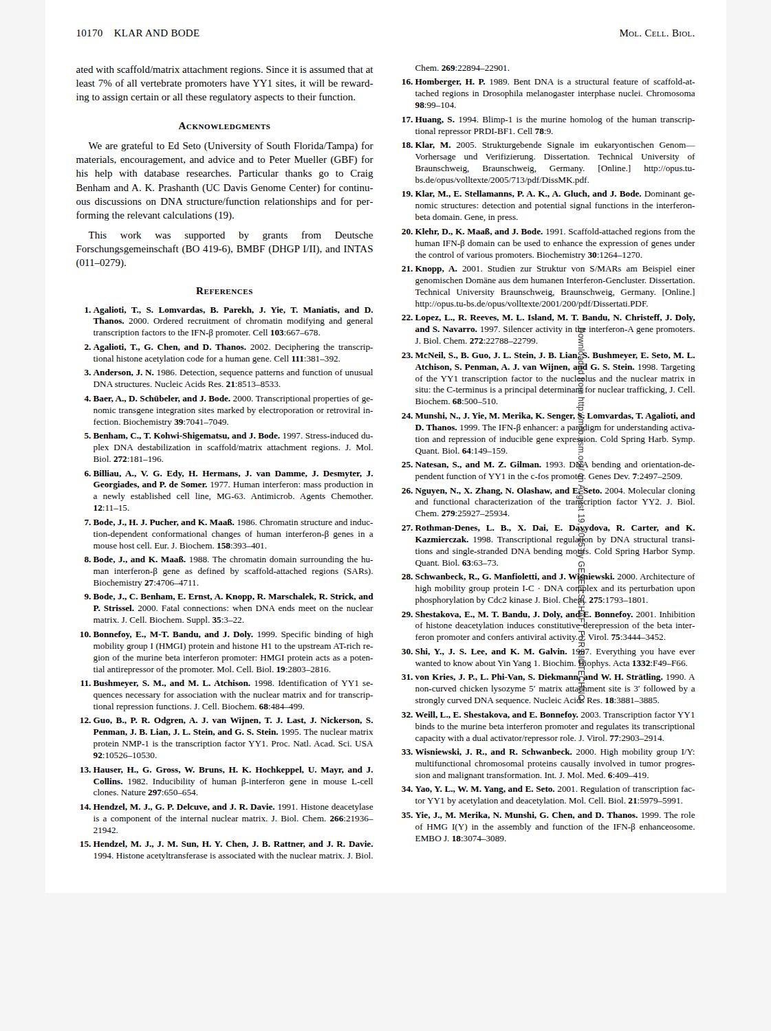Downloaded from http://mcb.asm.org/ on August 19, 2015 by GESELLSCHAFT FUR BIOTECHNO-
10170 KLAR AND BODE Mol. Cell. Biol.
ated with scaffold/matrix attachment regions. Since it is assumed that at least 7% of all vertebrate promoters have YY1 sites, it will be rewarding to assign certain or all these regulatory aspects to their function.
Acknowledgments
We are grateful to Ed Seto (University of South Florida/Tampa) for materials, encouragement, and advice and to Peter Mueller (GBF) for his help with database researches. Particular thanks go to Craig Benham and A. K. Prashanth (UC Davis Genome Center) for continuous discussions on DNA structure/function relationships and for performing the relevant calculations (19).
This work was supported by grants from Deutsche Forschungsgemeinschaft (BO 419-6), BMBF (DHGP I/II), and INTAS (011–0279).
References
Agalioti, T., S. Lomvardas, B. Parekh, J. Yie, T. Maniatis, and D. Thanos. 2000. Ordered recruitment of chromatin modifying and general transcription factors to the IFN-β promoter. Cell 103:667–678.
Agalioti, T., G. Chen, and D. Thanos. 2002. Deciphering the transcriptional histone acetylation code for a human gene. Cell 111:381–392.
Anderson, J. N. 1986. Detection, sequence patterns and function of unusual DNA structures. Nucleic Acids Res. 21:8513–8533.
Baer, A., D. Schübeler, and J. Bode. 2000. Transcriptional properties of genomic transgene integration sites marked by electroporation or retroviral infection. Biochemistry 39:7041–7049.
Benham, C., T. Kohwi-Shigematsu, and J. Bode. 1997. Stress-induced duplex DNA destabilization in scaffold/matrix attachment regions. J. Mol. Biol. 272:181–196.
Billiau, A., V. G. Edy, H. Hermans, J. van Damme, J. Desmyter, J. Georgiades, and P. de Somer. 1977. Human interferon: mass production in a newly established cell line, MG-63. Antimicrob. Agents Chemother. 12:11–15.
Bode, J., H. J. Pucher, and K. Maaß. 1986. Chromatin structure and induction-dependent conformational changes of human interferon-β genes in a mouse host cell. Eur. J. Biochem. 158:393–401.
Bode, J., and K. Maaß. 1988. The chromatin domain surrounding the human interferon-β gene as defined by scaffold-attached regions (SARs). Biochemistry 27:4706–4711.
Bode, J., C. Benham, E. Ernst, A. Knopp, R. Marschalek, R. Strick, and P. Strissel. 2000. Fatal connections: when DNA ends meet on the nuclear matrix. J. Cell. Biochem. Suppl. 35:3–22.
Bonnefoy, E., M-T. Bandu, and J. Doly. 1999. Specific binding of high mobility group I (HMGI) protein and histone H1 to the upstream AT-rich region of the murine beta interferon promoter: HMGI protein acts as a potential antirepressor of the promoter. Mol. Cell. Biol. 19:2803–2816.
Bushmeyer, S. M., and M. L. Atchison. 1998. Identification of YY1 sequences necessary for association with the nuclear matrix and for transcriptional repression functions. J. Cell. Biochem. 68:484–499.
Guo, B., P. R. Odgren, A. J. van Wijnen, T. J. Last, J. Nickerson, S. Penman, J. B. Lian, J. L. Stein, and G. S. Stein. 1995. The nuclear matrix protein NMP-1 is the transcription factor YY1. Proc. Natl. Acad. Sci. USA 92:10526–10530.
Hauser, H., G. Gross, W. Bruns, H. K. Hochkeppel, U. Mayr, and J. Collins. 1982. Inducibility of human β-interferon gene in mouse L-cell clones. Nature 297:650–654.
Hendzel, M. J., G. P. Delcuve, and J. R. Davie. 1991. Histone deacetylase is a component of the internal nuclear matrix. J. Biol. Chem. 266:21936–21942.
Hendzel, M. J., J. M. Sun, H. Y. Chen, J. B. Rattner, and J. R. Davie. 1994. Histone acetyltransferase is associated with the nuclear matrix. J. Biol. Chem. 269:22894–22901.
Homberger, H. P. 1989. Bent DNA is a structural feature of scaffold-attached regions in Drosophila melanogaster interphase nuclei. Chromosoma 98:99–104.
Huang, S. 1994. Blimp-1 is the murine homolog of the human transcriptional repressor PRDI-BF1. Cell 78:9.
Klar, M. 2005. Strukturgebende Signale im eukaryontischen Genom—Vorhersage und Verifizierung. Dissertation. Technical University of Braunschweig, Braunschweig, Germany. [Online.] http://opus.tu-bs.de/opus/volltexte/2005/713/pdf/DissMK.pdf.
Klar, M., E. Stellamanns, P. A. K., A. Gluch, and J. Bode. Dominant genomic structures: detection and potential signal functions in the interferon-beta domain. Gene, in press.
Klehr, D., K. Maaß, and J. Bode. 1991. Scaffold-attached regions from the human IFN-β domain can be used to enhance the expression of genes under the control of various promoters. Biochemistry 30:1264–1270.
Knopp, A. 2001. Studien zur Struktur von S/MARs am Beispiel einer genomischen Domäne aus dem humanen Interferon-Gencluster. Dissertation. Technical University Braunschweig, Braunschweig, Germany. [Online.] http://opus.tu-bs.de/opus/volltexte/2001/200/pdf/Dissertati.PDF.
Lopez, L., R. Reeves, M. L. Island, M. T. Bandu, N. Christeff, J. Doly, and S. Navarro. 1997. Silencer activity in the interferon-A gene promoters. J. Biol. Chem. 272:22788–22799.
McNeil, S., B. Guo, J. L. Stein, J. B. Lian, S. Bushmeyer, E. Seto, M. L. Atchison, S. Penman, A. J. van Wijnen, and G. S. Stein. 1998. Targeting of the YY1 transcription factor to the nucleolus and the nuclear matrix in situ: the C-terminus is a principal determinant for nuclear trafficking, J. Cell. Biochem. 68:500–510.
Munshi, N., J. Yie, M. Merika, K. Senger, S. Lomvardas, T. Agalioti, and D. Thanos. 1999. The IFN-β enhancer: a paradigm for understanding activation and repression of inducible gene expression. Cold Spring Harb. Symp. Quant. Biol. 64:149–159.
Natesan, S., and M. Z. Gilman. 1993. DNA bending and orientation-dependent function of YY1 in the c-fos promoter. Genes Dev. 7:2497–2509.
Nguyen, N., X. Zhang, N. Olashaw, and E. Seto. 2004. Molecular cloning and functional characterization of the transcription factor YY2. J. Biol. Chem. 279:25927–25934.
Rothman-Denes, L. B., X. Dai, E. Davydova, R. Carter, and K. Kazmierczak. 1998. Transcriptional regulation by DNA structural transitions and single-stranded DNA bending motifs. Cold Spring Harbor Symp. Quant. Biol. 63:63–73.
Schwanbeck, R., G. Manfioletti, and J. Wisniewski. 2000. Architecture of high mobility group protein I-C · DNA complex and its perturbation upon phosphorylation by Cdc2 kinase J. Biol. Chem. 275:1793–1801.
Shestakova, E., M. T. Bandu, J. Doly, and E. Bonnefoy. 2001. Inhibition of histone deacetylation induces constitutive derepression of the beta interferon promoter and confers antiviral activity. J. Virol. 75:3444–3452.
Shi, Y., J. S. Lee, and K. M. Galvin. 1997. Everything you have ever wanted to know about Yin Yang 1. Biochim. Biophys. Acta 1332:F49–F66.
von Kries, J. P., L. Phi-Van, S. Diekmann, and W. H. Strätling. 1990. A non-curved chicken lysozyme 5′ matrix attachment site is 3′ followed by a strongly curved DNA sequence. Nucleic Acids Res. 18:3881–3885.
Weill, L., E. Shestakova, and E. Bonnefoy. 2003. Transcription factor YY1 binds to the murine beta interferon promoter and regulates its transcriptional capacity with a dual activator/repressor role. J. Virol. 77:2903–2914.
Wisniewski, J. R., and R. Schwanbeck. 2000. High mobility group I/Y: multifunctional chromosomal proteins causally involved in tumor progression and malignant transformation. Int. J. Mol. Med. 6:409–419.
Yao, Y. L., W. M. Yang, and E. Seto. 2001. Regulation of transcription factor YY1 by acetylation and deacetylation. Mol. Cell. Biol. 21:5979–5991.
Yie, J., M. Merika, N. Munshi, G. Chen, and D. Thanos. 1999. The role of HMG I(Y) in the assembly and function of the IFN-β enhanceosome. EMBO J. 18:3074–3089.